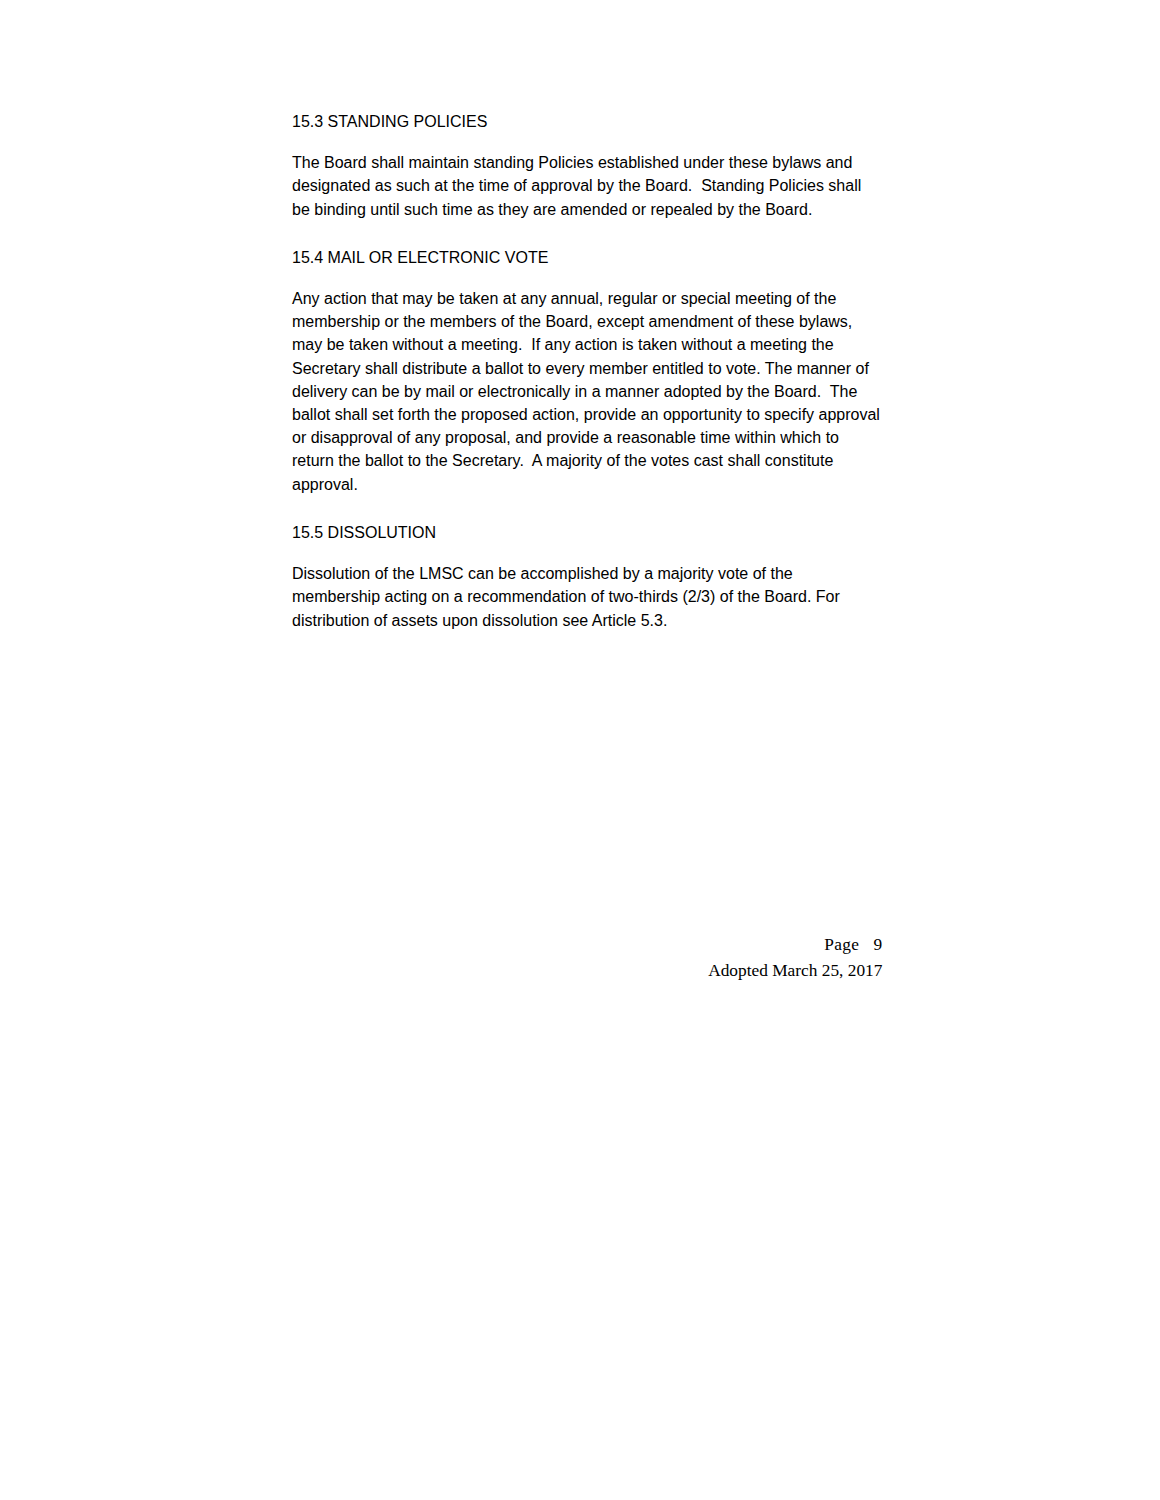15.3 STANDING POLICIES
The Board shall maintain standing Policies established under these bylaws and designated as such at the time of approval by the Board. Standing Policies shall be binding until such time as they are amended or repealed by the Board.
15.4 MAIL OR ELECTRONIC VOTE
Any action that may be taken at any annual, regular or special meeting of the membership or the members of the Board, except amendment of these bylaws, may be taken without a meeting. If any action is taken without a meeting the Secretary shall distribute a ballot to every member entitled to vote. The manner of delivery can be by mail or electronically in a manner adopted by the Board. The ballot shall set forth the proposed action, provide an opportunity to specify approval or disapproval of any proposal, and provide a reasonable time within which to return the ballot to the Secretary. A majority of the votes cast shall constitute approval.
15.5 DISSOLUTION
Dissolution of the LMSC can be accomplished by a majority vote of the membership acting on a recommendation of two-thirds (2/3) of the Board. For distribution of assets upon dissolution see Article 5.3.
Page 9
Adopted March 25, 2017